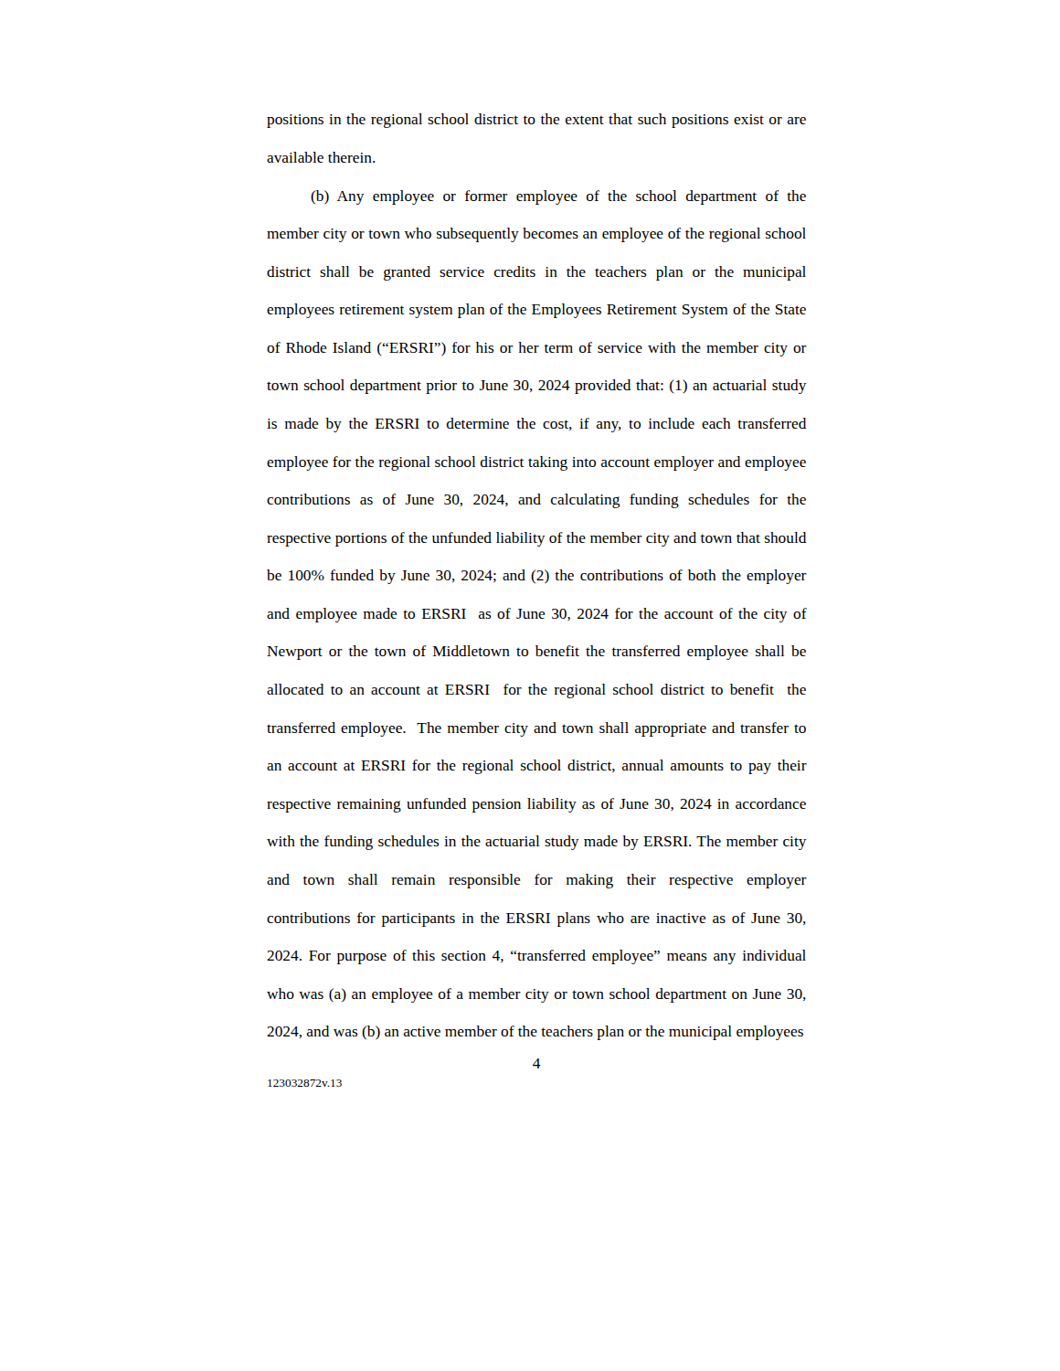positions in the regional school district to the extent that such positions exist or are available therein.
(b) Any employee or former employee of the school department of the member city or town who subsequently becomes an employee of the regional school district shall be granted service credits in the teachers plan or the municipal employees retirement system plan of the Employees Retirement System of the State of Rhode Island (“ERSRI”) for his or her term of service with the member city or town school department prior to June 30, 2024 provided that: (1) an actuarial study is made by the ERSRI to determine the cost, if any, to include each transferred employee for the regional school district taking into account employer and employee contributions as of June 30, 2024, and calculating funding schedules for the respective portions of the unfunded liability of the member city and town that should be 100% funded by June 30, 2024; and (2) the contributions of both the employer and employee made to ERSRI as of June 30, 2024 for the account of the city of Newport or the town of Middletown to benefit the transferred employee shall be allocated to an account at ERSRI for the regional school district to benefit the transferred employee. The member city and town shall appropriate and transfer to an account at ERSRI for the regional school district, annual amounts to pay their respective remaining unfunded pension liability as of June 30, 2024 in accordance with the funding schedules in the actuarial study made by ERSRI. The member city and town shall remain responsible for making their respective employer contributions for participants in the ERSRI plans who are inactive as of June 30, 2024. For purpose of this section 4, “transferred employee” means any individual who was (a) an employee of a member city or town school department on June 30, 2024, and was (b) an active member of the teachers plan or the municipal employees
4
123032872v.13